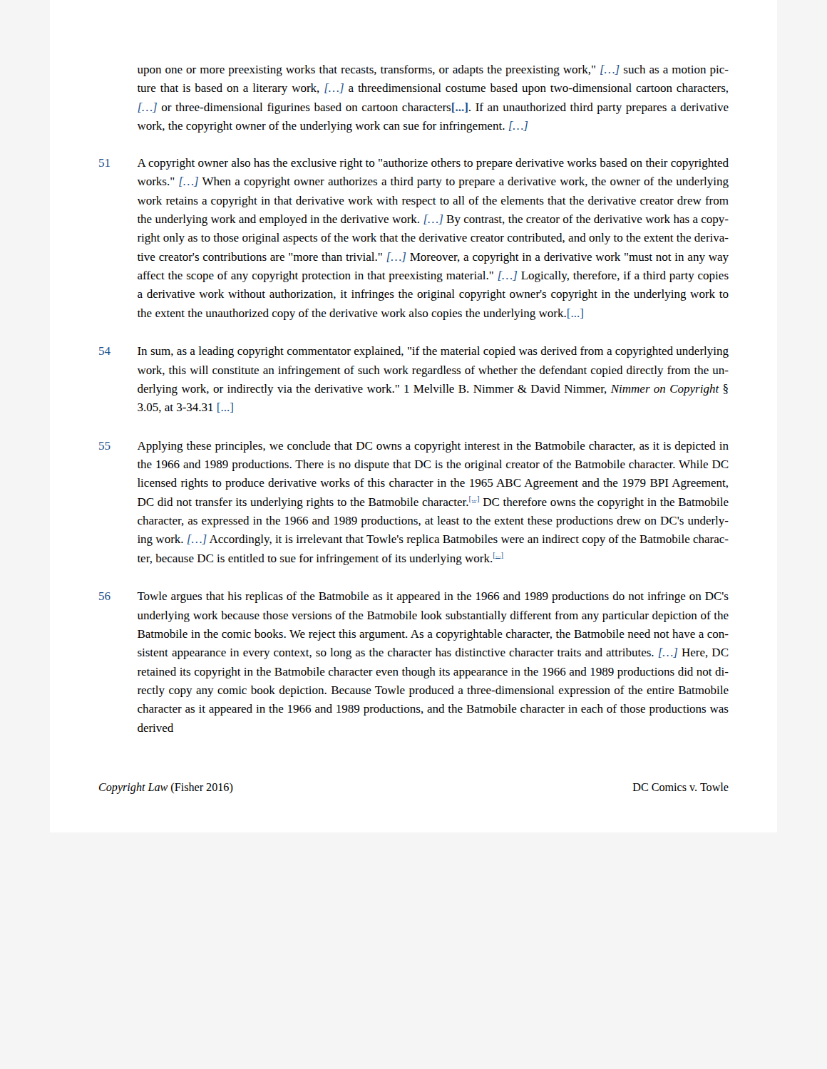upon one or more preexisting works that recasts, transforms, or adapts the preexisting work," […] such as a motion picture that is based on a literary work, […] a threedimensional costume based upon two-dimensional cartoon characters, […] or three-dimensional figurines based on cartoon characters[...]. If an unauthorized third party prepares a derivative work, the copyright owner of the underlying work can sue for infringement. […]
51
A copyright owner also has the exclusive right to "authorize others to prepare derivative works based on their copyrighted works." […] When a copyright owner authorizes a third party to prepare a derivative work, the owner of the underlying work retains a copyright in that derivative work with respect to all of the elements that the derivative creator drew from the underlying work and employed in the derivative work. […] By contrast, the creator of the derivative work has a copyright only as to those original aspects of the work that the derivative creator contributed, and only to the extent the derivative creator's contributions are "more than trivial." […] Moreover, a copyright in a derivative work "must not in any way affect the scope of any copyright protection in that preexisting material." […] Logically, therefore, if a third party copies a derivative work without authorization, it infringes the original copyright owner's copyright in the underlying work to the extent the unauthorized copy of the derivative work also copies the underlying work.[...]
54
In sum, as a leading copyright commentator explained, "if the material copied was derived from a copyrighted underlying work, this will constitute an infringement of such work regardless of whether the defendant copied directly from the underlying work, or indirectly via the derivative work." 1 Melville B. Nimmer & David Nimmer, Nimmer on Copyright § 3.05, at 3-34.31 [...]
55
Applying these principles, we conclude that DC owns a copyright interest in the Batmobile character, as it is depicted in the 1966 and 1989 productions. There is no dispute that DC is the original creator of the Batmobile character. While DC licensed rights to produce derivative works of this character in the 1965 ABC Agreement and the 1979 BPI Agreement, DC did not transfer its underlying rights to the Batmobile character.[...] DC therefore owns the copyright in the Batmobile character, as expressed in the 1966 and 1989 productions, at least to the extent these productions drew on DC's underlying work. […] Accordingly, it is irrelevant that Towle's replica Batmobiles were an indirect copy of the Batmobile character, because DC is entitled to sue for infringement of its underlying work.[...]
56
Towle argues that his replicas of the Batmobile as it appeared in the 1966 and 1989 productions do not infringe on DC's underlying work because those versions of the Batmobile look substantially different from any particular depiction of the Batmobile in the comic books. We reject this argument. As a copyrightable character, the Batmobile need not have a consistent appearance in every context, so long as the character has distinctive character traits and attributes. […] Here, DC retained its copyright in the Batmobile character even though its appearance in the 1966 and 1989 productions did not directly copy any comic book depiction. Because Towle produced a three-dimensional expression of the entire Batmobile character as it appeared in the 1966 and 1989 productions, and the Batmobile character in each of those productions was derived
Copyright Law (Fisher 2016)
DC Comics v. Towle